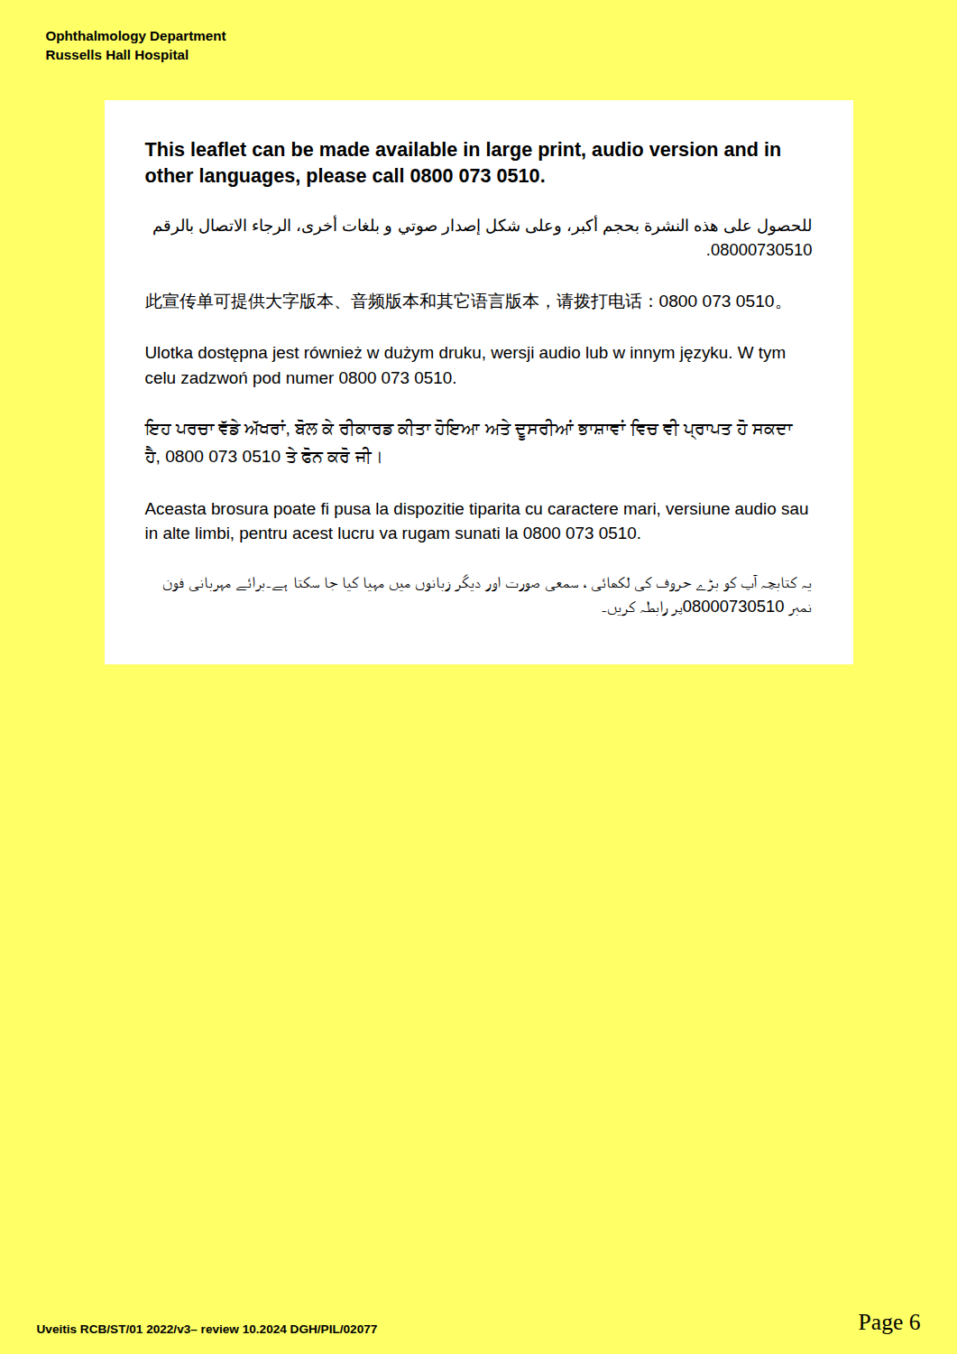Ophthalmology Department
Russells Hall Hospital
This leaflet can be made available in large print, audio version and in other languages, please call 0800 073 0510.
للحصول على هذه النشرة بحجم أكبر، وعلى شكل إصدار صوتي و بلغات أخرى، الرجاء الاتصال بالرقم 08000730510.
此宣传单可提供大字版本、音频版本和其它语言版本，请拨打电话：0800 073 0510。
Ulotka dostępna jest również w dużym druku, wersji audio lub w innym języku. W tym celu zadzwoń pod numer 0800 073 0510.
ਇਹ ਪਰਚਾ ਵੱਡੇ ਅੱਖਰਾਂ, ਬੋਲ ਕੇ ਰੀਕਾਰਡ ਕੀਤਾ ਹੋਇਆ ਅਤੇ ਦੂਸਰੀਆਂ ਭਾਸ਼ਾਵਾਂ ਵਿਚ ਵੀ ਪ੍ਰਾਪਤ ਹੋ ਸਕਦਾ ਹੈ, 0800 073 0510 ਤੇ ਫੋਨ ਕਰੋ ਜੀ।
Aceasta brosura poate fi pusa la dispozitie tiparita cu caractere mari, versiune audio sau in alte limbi, pentru acest lucru va rugam sunati la 0800 073 0510.
یہ کتابچہ آپ کو بڑے حروف کی لکھائی ، سمعی صورت اور دیگر زبانوں میں مہیا کیا جا سکتا ہے۔برائے مہربانی فون نمبر 08000730510پر رابطہ کریں۔
Uveitis RCB/ST/01 2022/v3– review 10.2024 DGH/PIL/02077
Page 6